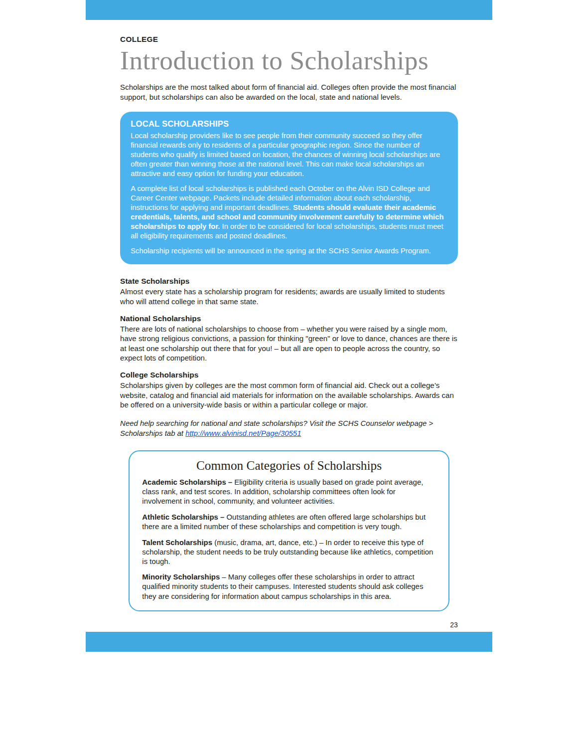COLLEGE
Introduction to Scholarships
Scholarships are the most talked about form of financial aid. Colleges often provide the most financial support, but scholarships can also be awarded on the local, state and national levels.
LOCAL SCHOLARSHIPS
Local scholarship providers like to see people from their community succeed so they offer financial rewards only to residents of a particular geographic region. Since the number of students who qualify is limited based on location, the chances of winning local scholarships are often greater than winning those at the national level. This can make local scholarships an attractive and easy option for funding your education.
A complete list of local scholarships is published each October on the Alvin ISD College and Career Center webpage. Packets include detailed information about each scholarship, instructions for applying and important deadlines. Students should evaluate their academic credentials, talents, and school and community involvement carefully to determine which scholarships to apply for. In order to be considered for local scholarships, students must meet all eligibility requirements and posted deadlines.
Scholarship recipients will be announced in the spring at the SCHS Senior Awards Program.
State Scholarships
Almost every state has a scholarship program for residents; awards are usually limited to students who will attend college in that same state.
National Scholarships
There are lots of national scholarships to choose from – whether you were raised by a single mom, have strong religious convictions, a passion for thinking "green" or love to dance, chances are there is at least one scholarship out there that for you! – but all are open to people across the country, so expect lots of competition.
College Scholarships
Scholarships given by colleges are the most common form of financial aid. Check out a college’s website, catalog and financial aid materials for information on the available scholarships. Awards can be offered on a university-wide basis or within a particular college or major.
Need help searching for national and state scholarships? Visit the SCHS Counselor webpage > Scholarships tab at http://www.alvinisd.net/Page/30551
Common Categories of Scholarships
Academic Scholarships – Eligibility criteria is usually based on grade point average, class rank, and test scores. In addition, scholarship committees often look for involvement in school, community, and volunteer activities.
Athletic Scholarships – Outstanding athletes are often offered large scholarships but there are a limited number of these scholarships and competition is very tough.
Talent Scholarships (music, drama, art, dance, etc.) – In order to receive this type of scholarship, the student needs to be truly outstanding because like athletics, competition is tough.
Minority Scholarships – Many colleges offer these scholarships in order to attract qualified minority students to their campuses. Interested students should ask colleges they are considering for information about campus scholarships in this area.
23